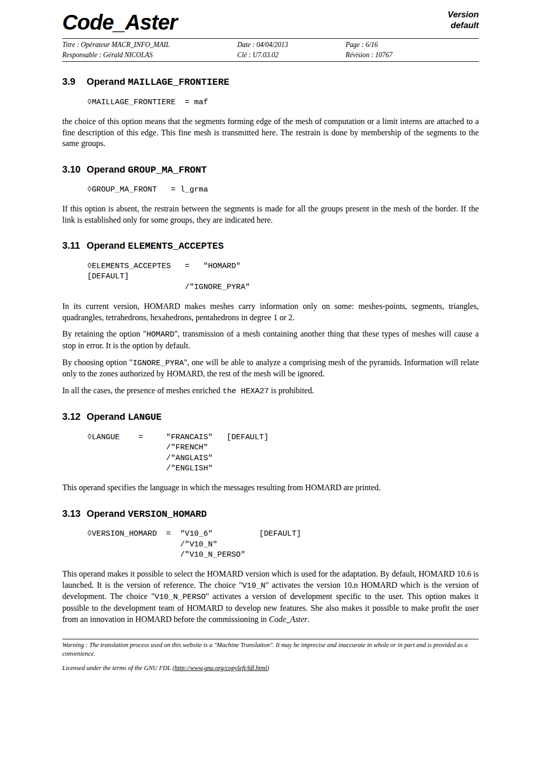Code_Aster
Version
default
| Titre : Opérateur MACR_INFO_MAIL | Date : 04/04/2013 | Page : 6/16 | |
| Responsable : Gérald NICOLAS | Clé : U7.03.02 | Révision : 10767 | |
3.9 Operand MAILLAGE_FRONTIERE
◊MAILLAGE_FRONTIERE  = maf
the choice of this option means that the segments forming edge of the mesh of computation or a limit interns are attached to a fine description of this edge. This fine mesh is transmitted here. The restrain is done by membership of the segments to the same groups.
3.10 Operand GROUP_MA_FRONT
◊GROUP_MA_FRONT   = l_grma
If this option is absent, the restrain between the segments is made for all the groups present in the mesh of the border. If the link is established only for some groups, they are indicated here.
3.11 Operand ELEMENTS_ACCEPTES
◊ELEMENTS_ACCEPTES   =   "HOMARD"
[DEFAULT]
                     /"IGNORE_PYRA"
In its current version, HOMARD makes meshes carry information only on some: meshes-points, segments, triangles, quadrangles, tetrahedrons, hexahedrons, pentahedrons in degree 1 or 2.
By retaining the option "HOMARD", transmission of a mesh containing another thing that these types of meshes will cause a stop in error. It is the option by default.
By choosing option "IGNORE_PYRA", one will be able to analyze a comprising mesh of the pyramids. Information will relate only to the zones authorized by HOMARD, the rest of the mesh will be ignored.
In all the cases, the presence of meshes enriched the HEXA27 is prohibited.
3.12 Operand LANGUE
◊LANGUE    =     "FRANCAIS"   [DEFAULT]
                 /"FRENCH"
                 /"ANGLAIS"
                 /"ENGLISH"
This operand specifies the language in which the messages resulting from HOMARD are printed.
3.13 Operand VERSION_HOMARD
◊VERSION_HOMARD  =  "V10_6"          [DEFAULT]
                    /"V10_N"
                    /"V10_N_PERSO"
This operand makes it possible to select the HOMARD version which is used for the adaptation. By default, HOMARD 10.6 is launched. It is the version of reference. The choice "V10_N" activates the version 10.n HOMARD which is the version of development. The choice "V10_N_PERSO" activates a version of development specific to the user. This option makes it possible to the development team of HOMARD to develop new features. She also makes it possible to make profit the user from an innovation in HOMARD before the commissioning in Code_Aster.
Warning : The translation process used on this website is a "Machine Translation". It may be imprecise and inaccurate in whole or in part and is provided as a convenience.
Licensed under the terms of the GNU FDL (http://www.gnu.org/copyleft/fdl.html)